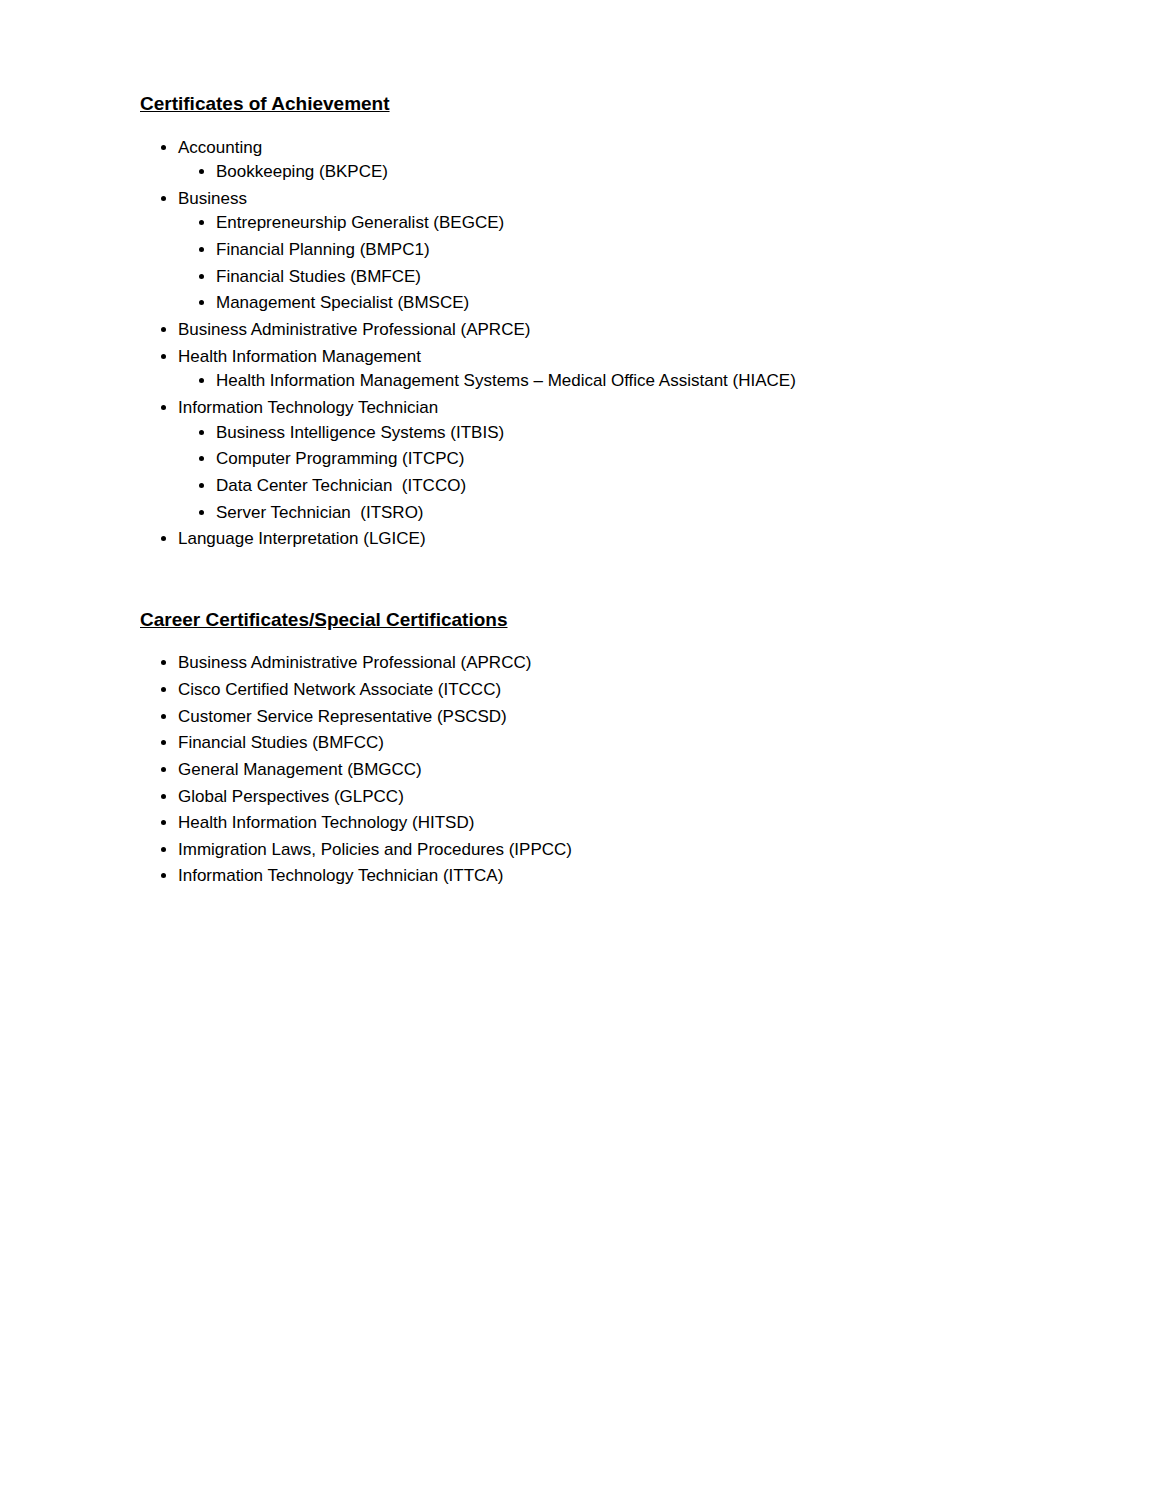Certificates of Achievement
Accounting
Bookkeeping (BKPCE)
Business
Entrepreneurship Generalist (BEGCE)
Financial Planning (BMPC1)
Financial Studies (BMFCE)
Management Specialist (BMSCE)
Business Administrative Professional (APRCE)
Health Information Management
Health Information Management Systems – Medical Office Assistant (HIACE)
Information Technology Technician
Business Intelligence Systems (ITBIS)
Computer Programming (ITCPC)
Data Center Technician (ITCCO)
Server Technician (ITSRO)
Language Interpretation (LGICE)
Career Certificates/Special Certifications
Business Administrative Professional (APRCC)
Cisco Certified Network Associate (ITCCC)
Customer Service Representative (PSCSD)
Financial Studies (BMFCC)
General Management (BMGCC)
Global Perspectives (GLPCC)
Health Information Technology (HITSD)
Immigration Laws, Policies and Procedures (IPPCC)
Information Technology Technician (ITTCA)